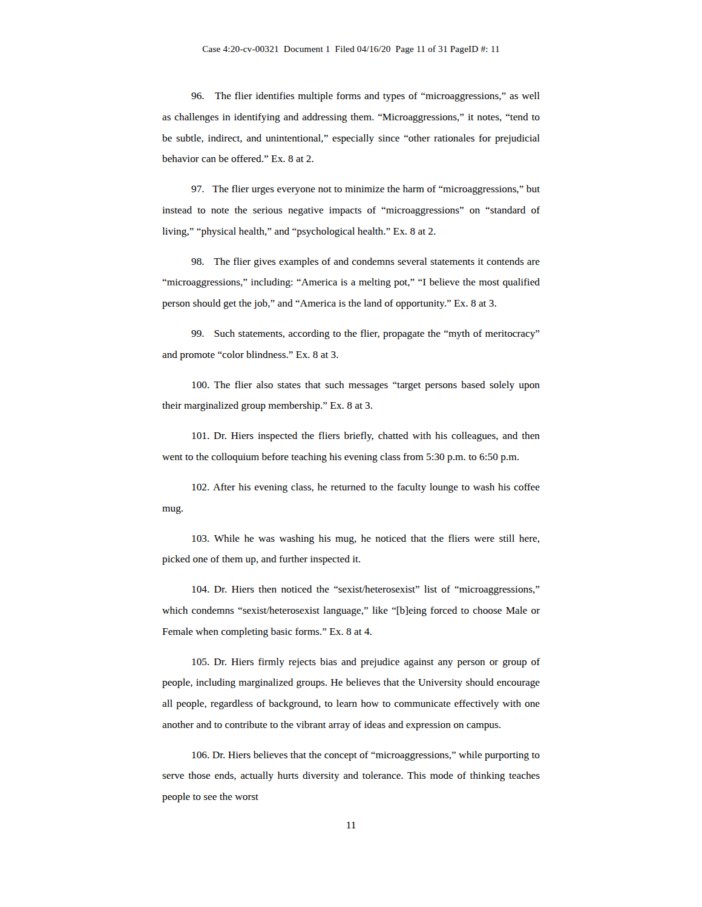Case 4:20-cv-00321 Document 1 Filed 04/16/20 Page 11 of 31 PageID #: 11
96. The flier identifies multiple forms and types of “microaggressions,” as well as challenges in identifying and addressing them. “Microaggressions,” it notes, “tend to be subtle, indirect, and unintentional,” especially since “other rationales for prejudicial behavior can be offered.” Ex. 8 at 2.
97. The flier urges everyone not to minimize the harm of “microaggressions,” but instead to note the serious negative impacts of “microaggressions” on “standard of living,” “physical health,” and “psychological health.” Ex. 8 at 2.
98. The flier gives examples of and condemns several statements it contends are “microaggressions,” including: “America is a melting pot,” “I believe the most qualified person should get the job,” and “America is the land of opportunity.” Ex. 8 at 3.
99. Such statements, according to the flier, propagate the “myth of meritocracy” and promote “color blindness.” Ex. 8 at 3.
100. The flier also states that such messages “target persons based solely upon their marginalized group membership.” Ex. 8 at 3.
101. Dr. Hiers inspected the fliers briefly, chatted with his colleagues, and then went to the colloquium before teaching his evening class from 5:30 p.m. to 6:50 p.m.
102. After his evening class, he returned to the faculty lounge to wash his coffee mug.
103. While he was washing his mug, he noticed that the fliers were still here, picked one of them up, and further inspected it.
104. Dr. Hiers then noticed the “sexist/heterosexist” list of “microaggressions,” which condemns “sexist/heterosexist language,” like “[b]eing forced to choose Male or Female when completing basic forms.” Ex. 8 at 4.
105. Dr. Hiers firmly rejects bias and prejudice against any person or group of people, including marginalized groups. He believes that the University should encourage all people, regardless of background, to learn how to communicate effectively with one another and to contribute to the vibrant array of ideas and expression on campus.
106. Dr. Hiers believes that the concept of “microaggressions,” while purporting to serve those ends, actually hurts diversity and tolerance. This mode of thinking teaches people to see the worst
11